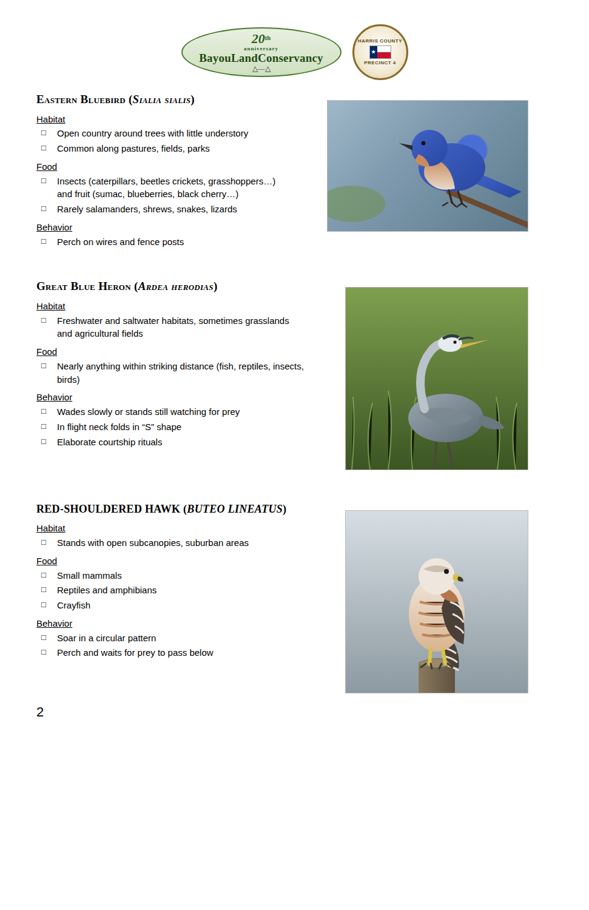20th
anniversary
BayouLandConservancy
△—△
HARRIS COUNTY PRECINCT 4
Eastern Bluebird (Sialia sialis)
Habitat
Open country around trees with little understory
Common along pastures, fields, parks
Food
Insects (caterpillars, beetles crickets, grasshoppers…) and fruit (sumac, blueberries, black cherry…)
Rarely salamanders, shrews, snakes, lizards
Behavior
Perch on wires and fence posts
Great Blue Heron (Ardea herodias)
Habitat
Freshwater and saltwater habitats, sometimes grasslands and agricultural fields
Food
Nearly anything within striking distance (fish, reptiles, insects, birds)
Behavior
Wades slowly or stands still watching for prey
In flight neck folds in “S” shape
Elaborate courtship rituals
Red-shouldered Hawk (Buteo lineatus)
Habitat
Stands with open subcanopies, suburban areas
Food
Small mammals
Reptiles and amphibians
Crayfish
Behavior
Soar in a circular pattern
Perch and waits for prey to pass below
2